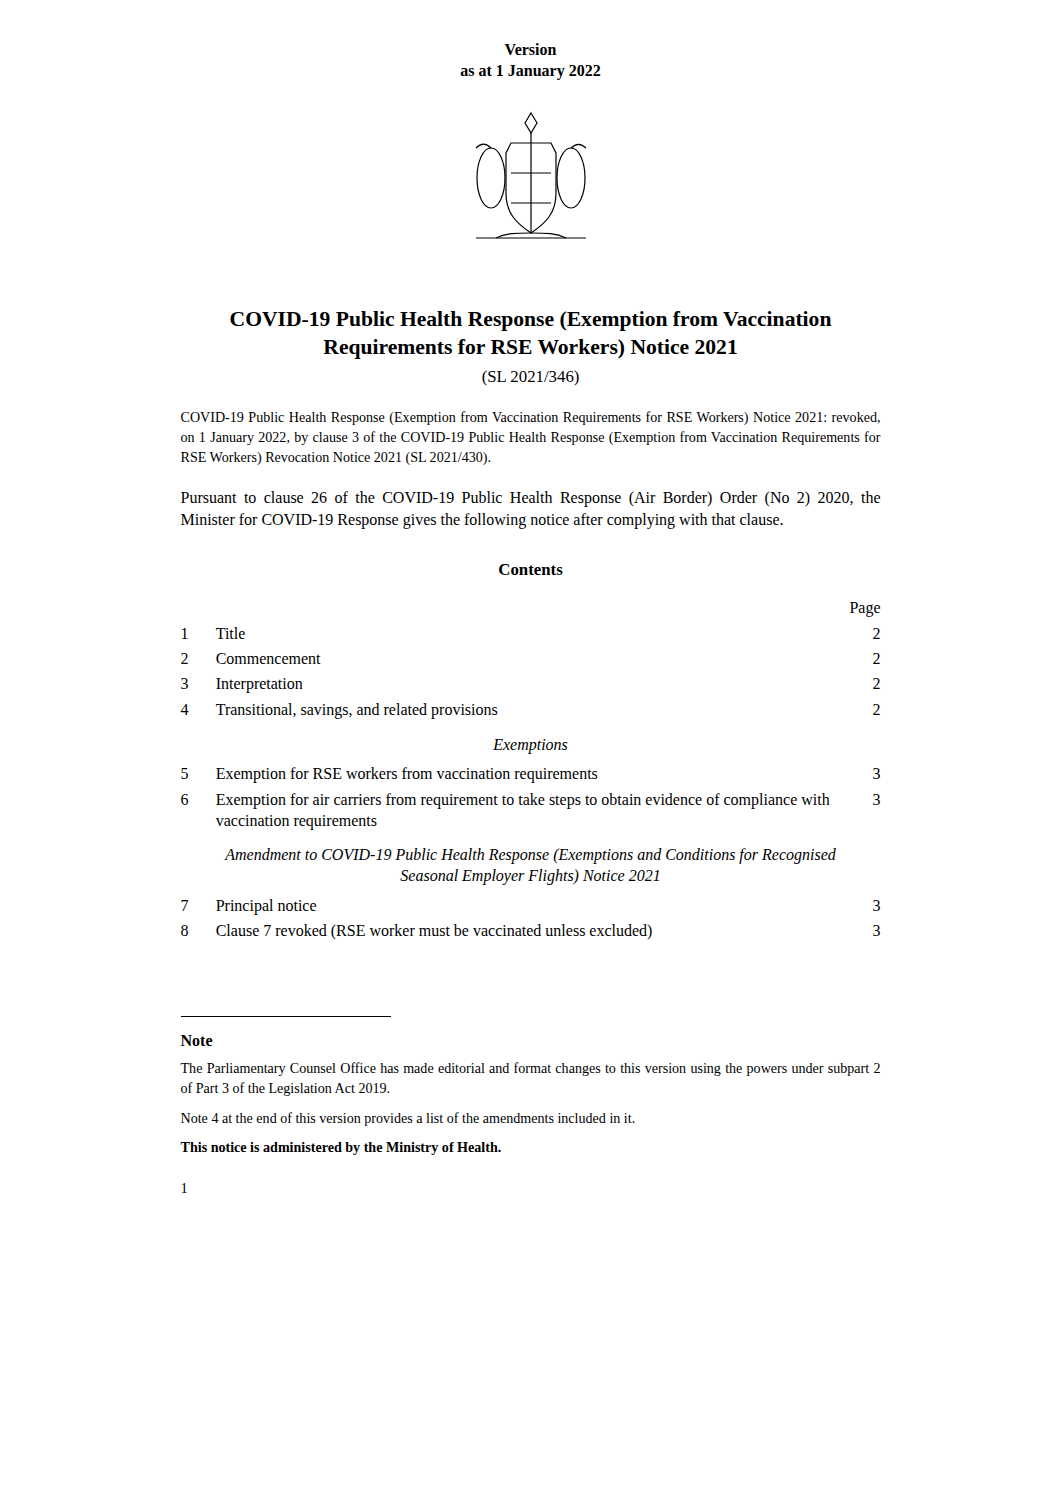Version
as at 1 January 2022
COVID-19 Public Health Response (Exemption from Vaccination Requirements for RSE Workers) Notice 2021
(SL 2021/346)
COVID-19 Public Health Response (Exemption from Vaccination Requirements for RSE Workers) Notice 2021: revoked, on 1 January 2022, by clause 3 of the COVID-19 Public Health Response (Exemption from Vaccination Requirements for RSE Workers) Revocation Notice 2021 (SL 2021/430).
Pursuant to clause 26 of the COVID-19 Public Health Response (Air Border) Order (No 2) 2020, the Minister for COVID-19 Response gives the following notice after complying with that clause.
Contents
| | | Page |
| 1 | Title | 2 |
| 2 | Commencement | 2 |
| 3 | Interpretation | 2 |
| 4 | Transitional, savings, and related provisions | 2 |
| Exemptions |
| 5 | Exemption for RSE workers from vaccination requirements | 3 |
| 6 | Exemption for air carriers from requirement to take steps to obtain evidence of compliance with vaccination requirements | 3 |
| Amendment to COVID-19 Public Health Response (Exemptions and Conditions for Recognised Seasonal Employer Flights) Notice 2021 |
| 7 | Principal notice | 3 |
| 8 | Clause 7 revoked (RSE worker must be vaccinated unless excluded) | 3 |
Note
The Parliamentary Counsel Office has made editorial and format changes to this version using the powers under subpart 2 of Part 3 of the Legislation Act 2019.
Note 4 at the end of this version provides a list of the amendments included in it.
This notice is administered by the Ministry of Health.
1